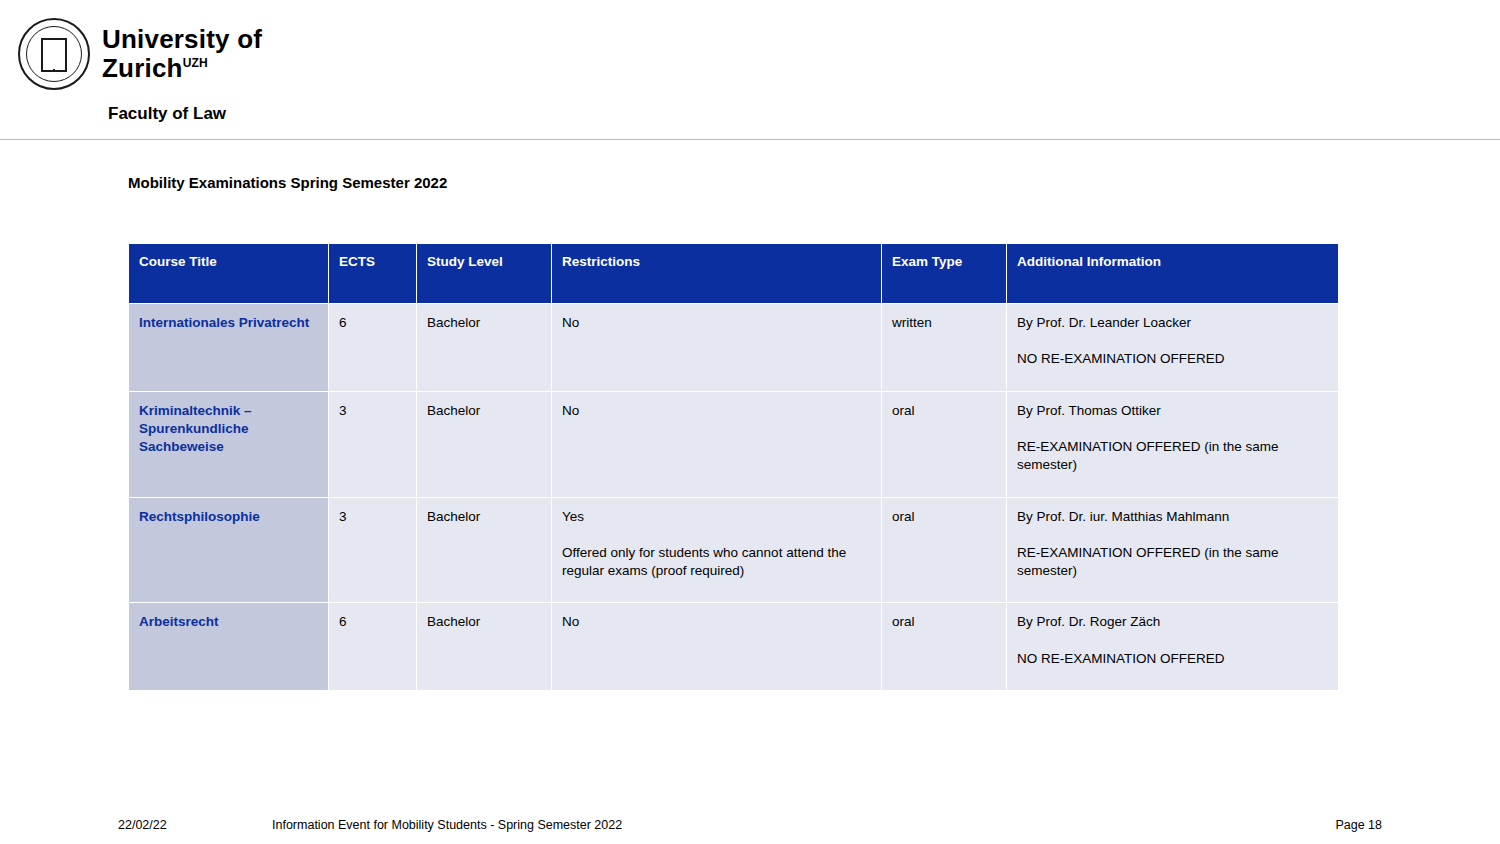University of
ZurichUZH
Faculty of Law
Mobility Examinations Spring Semester 2022
| Course Title | ECTS | Study Level | Restrictions | Exam Type | Additional Information |
| --- | --- | --- | --- | --- | --- |
| Internationales Privatrecht | 6 | Bachelor | No | written | By Prof. Dr. Leander Loacker NO RE-EXAMINATION OFFERED |
| Kriminaltechnik – Spurenkundliche Sachbeweise | 3 | Bachelor | No | oral | By Prof. Thomas Ottiker RE-EXAMINATION OFFERED (in the same semester) |
| Rechtsphilosophie | 3 | Bachelor | Yes Offered only for students who cannot attend the regular exams (proof required) | oral | By Prof. Dr. iur. Matthias Mahlmann RE-EXAMINATION OFFERED (in the same semester) |
| Arbeitsrecht | 6 | Bachelor | No | oral | By Prof. Dr. Roger Zäch NO RE-EXAMINATION OFFERED |
22/02/22 Information Event for Mobility Students - Spring Semester 2022 Page 18